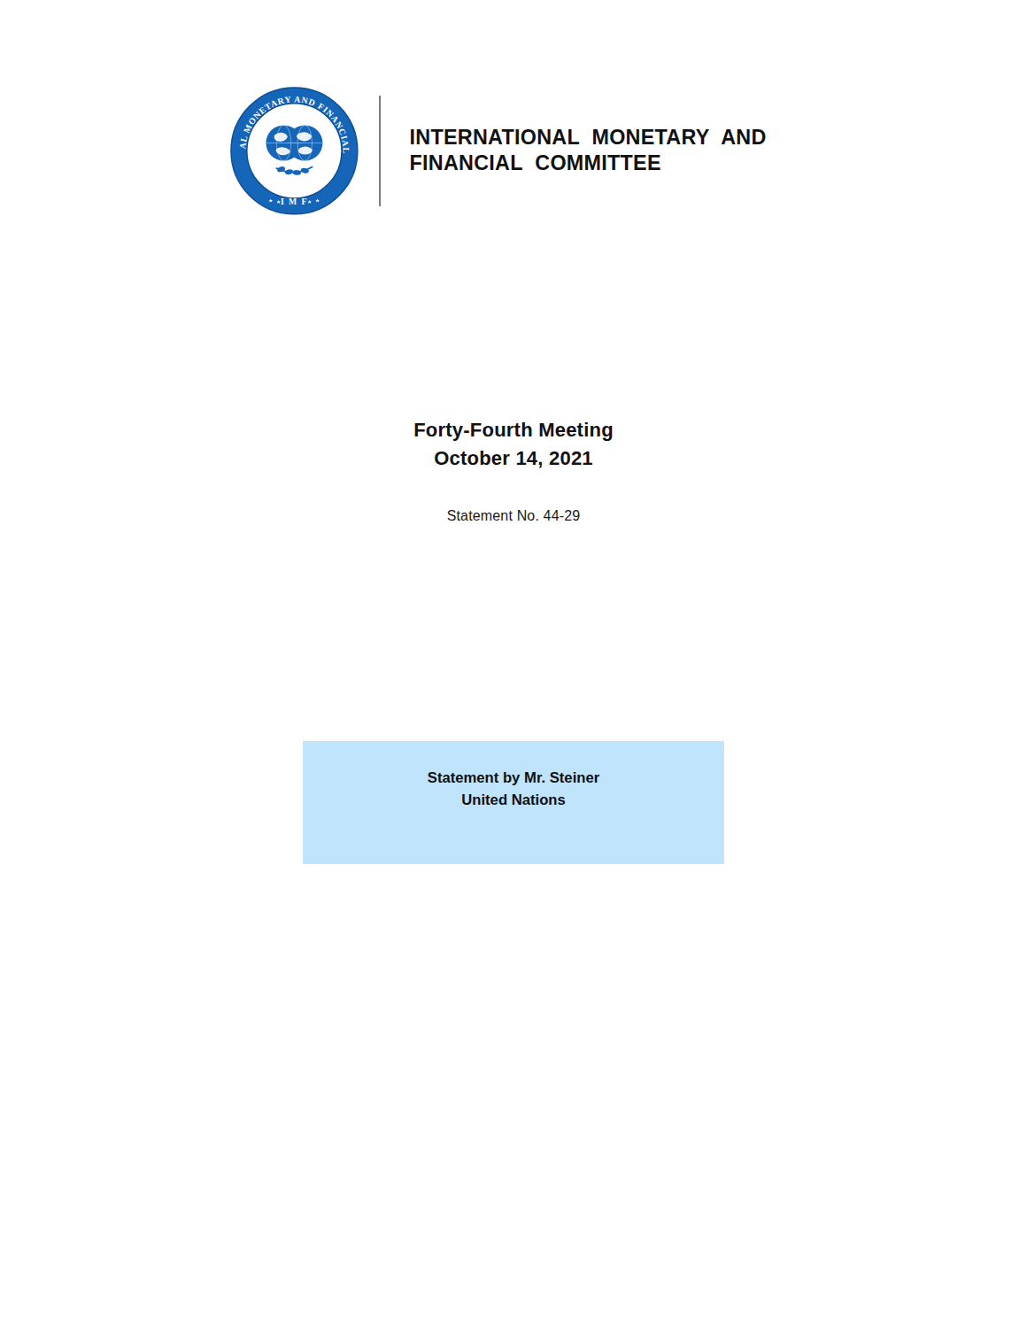INTERNATIONAL MONETARY AND FINANCIAL COMMITTEE I M F
INTERNATIONAL MONETARY AND FINANCIAL COMMITTEE
Forty-Fourth Meeting
October 14, 2021
Statement No. 44-29
Statement by Mr. Steiner
United Nations